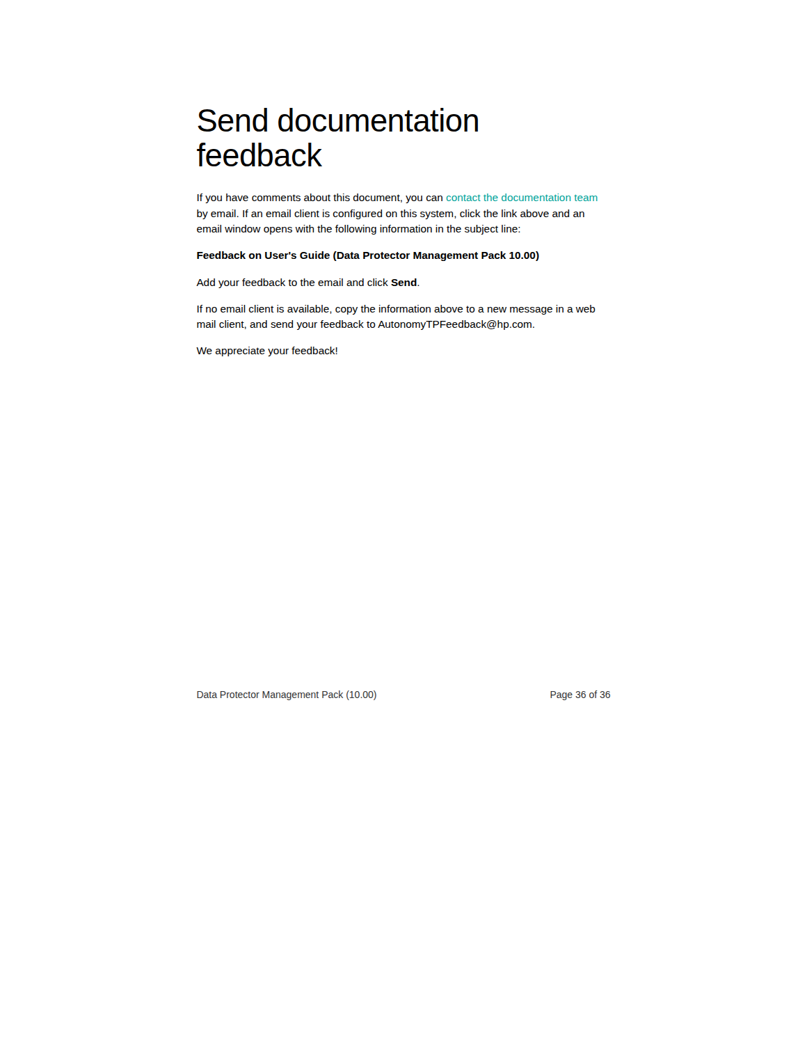Send documentation feedback
If you have comments about this document, you can contact the documentation team by email. If an email client is configured on this system, click the link above and an email window opens with the following information in the subject line:
Feedback on User's Guide (Data Protector Management Pack 10.00)
Add your feedback to the email and click Send.
If no email client is available, copy the information above to a new message in a web mail client, and send your feedback to AutonomyTPFeedback@hp.com.
We appreciate your feedback!
Data Protector Management Pack (10.00) Page 36 of 36